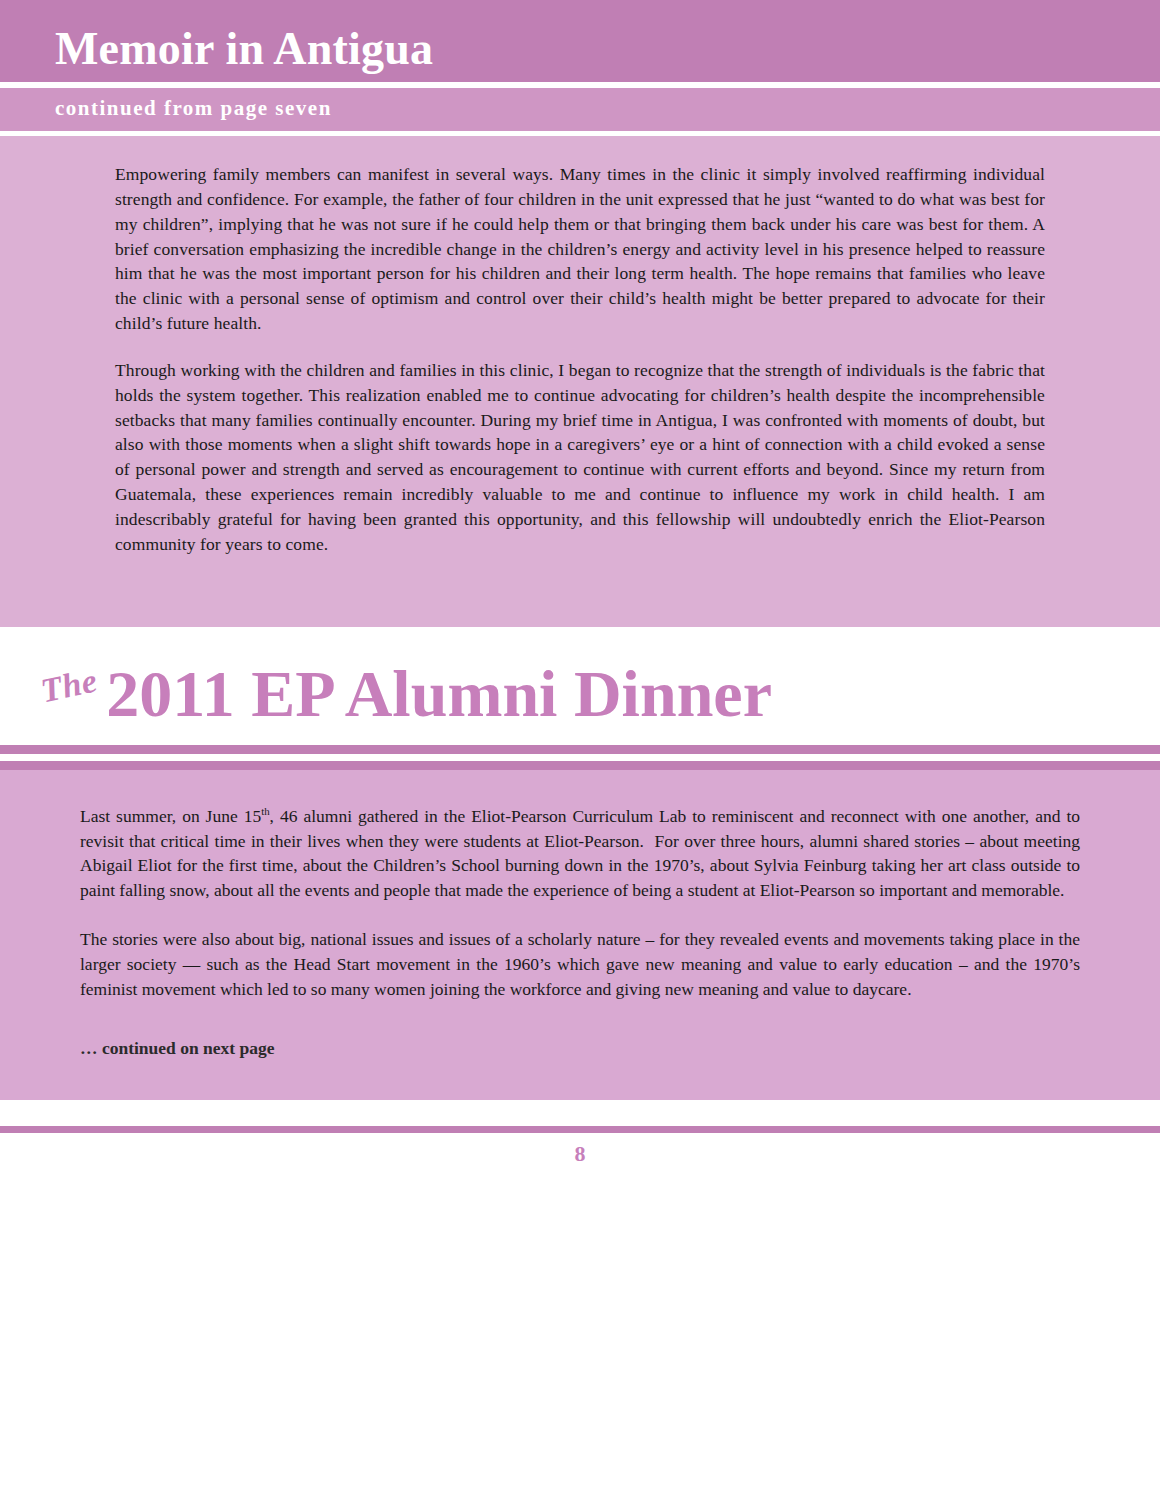Memoir in Antigua
continued from page seven
Empowering family members can manifest in several ways. Many times in the clinic it simply involved reaffirming individual strength and confidence. For example, the father of four children in the unit expressed that he just “wanted to do what was best for my children”, implying that he was not sure if he could help them or that bringing them back under his care was best for them. A brief conversation emphasizing the incredible change in the children’s energy and activity level in his presence helped to reassure him that he was the most important person for his children and their long term health. The hope remains that families who leave the clinic with a personal sense of optimism and control over their child’s health might be better prepared to advocate for their child’s future health.
Through working with the children and families in this clinic, I began to recognize that the strength of individuals is the fabric that holds the system together. This realization enabled me to continue advocating for children’s health despite the incomprehensible setbacks that many families continually encounter. During my brief time in Antigua, I was confronted with moments of doubt, but also with those moments when a slight shift towards hope in a caregivers’ eye or a hint of connection with a child evoked a sense of personal power and strength and served as encouragement to continue with current efforts and beyond. Since my return from Guatemala, these experiences remain incredibly valuable to me and continue to influence my work in child health. I am indescribably grateful for having been granted this opportunity, and this fellowship will undoubtedly enrich the Eliot-Pearson community for years to come.
The2011 EP Alumni Dinner
Last summer, on June 15th, 46 alumni gathered in the Eliot-Pearson Curriculum Lab to reminiscent and reconnect with one another, and to revisit that critical time in their lives when they were students at Eliot-Pearson. For over three hours, alumni shared stories – about meeting Abigail Eliot for the first time, about the Children’s School burning down in the 1970’s, about Sylvia Feinburg taking her art class outside to paint falling snow, about all the events and people that made the experience of being a student at Eliot-Pearson so important and memorable.
The stories were also about big, national issues and issues of a scholarly nature – for they revealed events and movements taking place in the larger society — such as the Head Start movement in the 1960’s which gave new meaning and value to early education – and the 1970’s feminist movement which led to so many women joining the workforce and giving new meaning and value to daycare.
… continued on next page
8